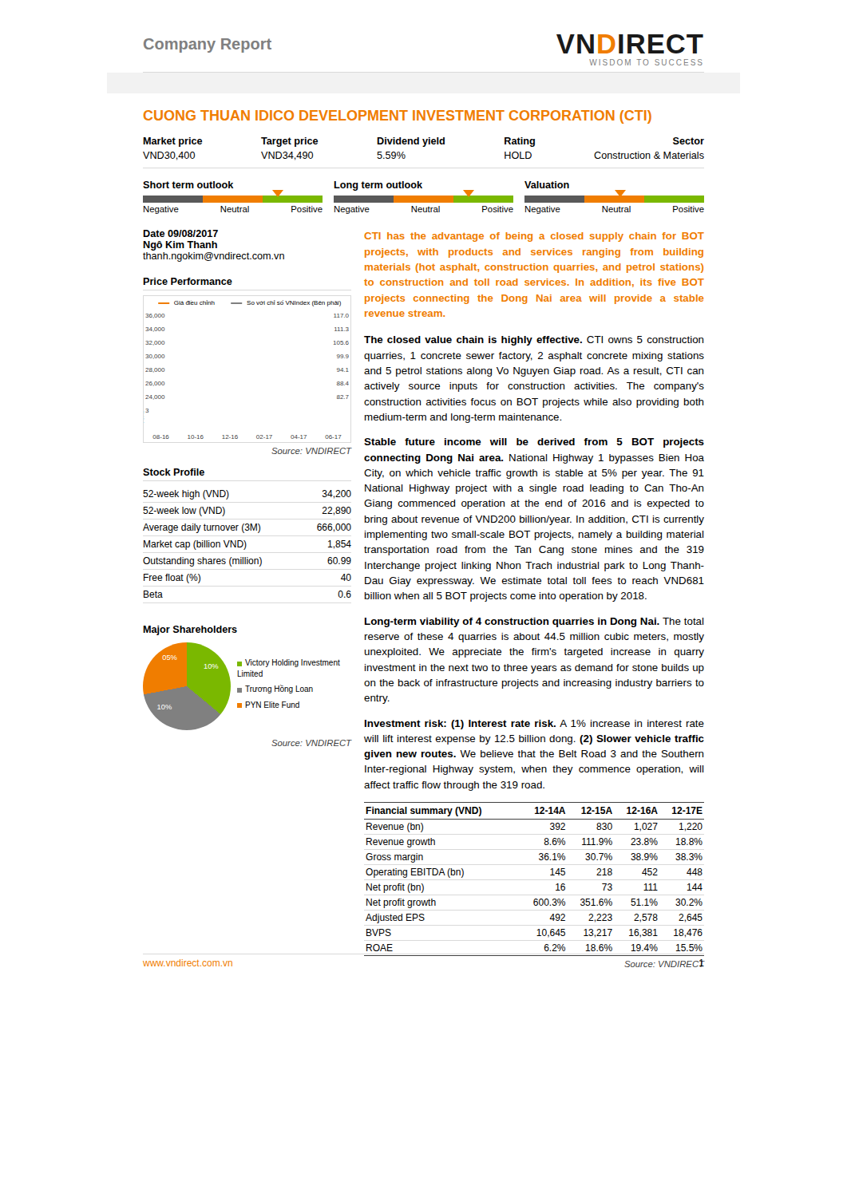Company Report
VN DIRECT
WISDOM TO SUCCESS
CUONG THUAN IDICO DEVELOPMENT INVESTMENT CORPORATION (CTI)
Market price
VND30,400
Target price
VND34,490
Dividend yield
5.59%
Rating
HOLD
Sector
Construction & Materials
Short term outlook
Negative Neutral Positive
Long term outlook
Negative Neutral Positive
Valuation
Negative Neutral Positive
Date 09/08/2017
Ngô Kim Thanh
thanh.ngokim@vndirect.com.vn
Price Performance
Giá điều chỉnh So với chỉ số VNIndex (Bên phải)
36,000
34,000
32,000
30,000
28,000
26,000
24,000
3
117.0
111.3
105.6
99.9
94.1
88.4
82.7
Vol tr
08-1610-1612-1602-1704-1706-17
Source: VNDIRECT
Stock Profile
| 52-week high (VND) | 34,200 |
| 52-week low (VND) | 22,890 |
| Average daily turnover (3M) | 666,000 |
| Market cap (billion VND) | 1,854 |
| Outstanding shares (million) | 60.99 |
| Free float (%) | 40 |
| Beta | 0.6 |
Major Shareholders
10% 10% 05%
Victory Holding Investment Limited
Trương Hồng Loan
PYN Elite Fund
Source: VNDIRECT
CTI has the advantage of being a closed supply chain for BOT projects, with products and services ranging from building materials (hot asphalt, construction quarries, and petrol stations) to construction and toll road services. In addition, its five BOT projects connecting the Dong Nai area will provide a stable revenue stream.
The closed value chain is highly effective. CTI owns 5 construction quarries, 1 concrete sewer factory, 2 asphalt concrete mixing stations and 5 petrol stations along Vo Nguyen Giap road. As a result, CTI can actively source inputs for construction activities. The company's construction activities focus on BOT projects while also providing both medium-term and long-term maintenance.
Stable future income will be derived from 5 BOT projects connecting Dong Nai area. National Highway 1 bypasses Bien Hoa City, on which vehicle traffic growth is stable at 5% per year. The 91 National Highway project with a single road leading to Can Tho-An Giang commenced operation at the end of 2016 and is expected to bring about revenue of VND200 billion/year. In addition, CTI is currently implementing two small-scale BOT projects, namely a building material transportation road from the Tan Cang stone mines and the 319 Interchange project linking Nhon Trach industrial park to Long Thanh-Dau Giay expressway. We estimate total toll fees to reach VND681 billion when all 5 BOT projects come into operation by 2018.
Long-term viability of 4 construction quarries in Dong Nai. The total reserve of these 4 quarries is about 44.5 million cubic meters, mostly unexploited. We appreciate the firm's targeted increase in quarry investment in the next two to three years as demand for stone builds up on the back of infrastructure projects and increasing industry barriers to entry.
Investment risk: (1) Interest rate risk. A 1% increase in interest rate will lift interest expense by 12.5 billion dong. (2) Slower vehicle traffic given new routes. We believe that the Belt Road 3 and the Southern Inter-regional Highway system, when they commence operation, will affect traffic flow through the 319 road.
| Financial summary (VND) | 12-14A | 12-15A | 12-16A | 12-17E |
| --- | --- | --- | --- | --- |
| Revenue (bn) | 392 | 830 | 1,027 | 1,220 |
| Revenue growth | 8.6% | 111.9% | 23.8% | 18.8% |
| Gross margin | 36.1% | 30.7% | 38.9% | 38.3% |
| Operating EBITDA (bn) | 145 | 218 | 452 | 448 |
| Net profit (bn) | 16 | 73 | 111 | 144 |
| Net profit growth | 600.3% | 351.6% | 51.1% | 30.2% |
| Adjusted EPS | 492 | 2,223 | 2,578 | 2,645 |
| BVPS | 10,645 | 13,217 | 16,381 | 18,476 |
| ROAE | 6.2% | 18.6% | 19.4% | 15.5% |
Source: VNDIRECT
www.vndirect.com.vn 1